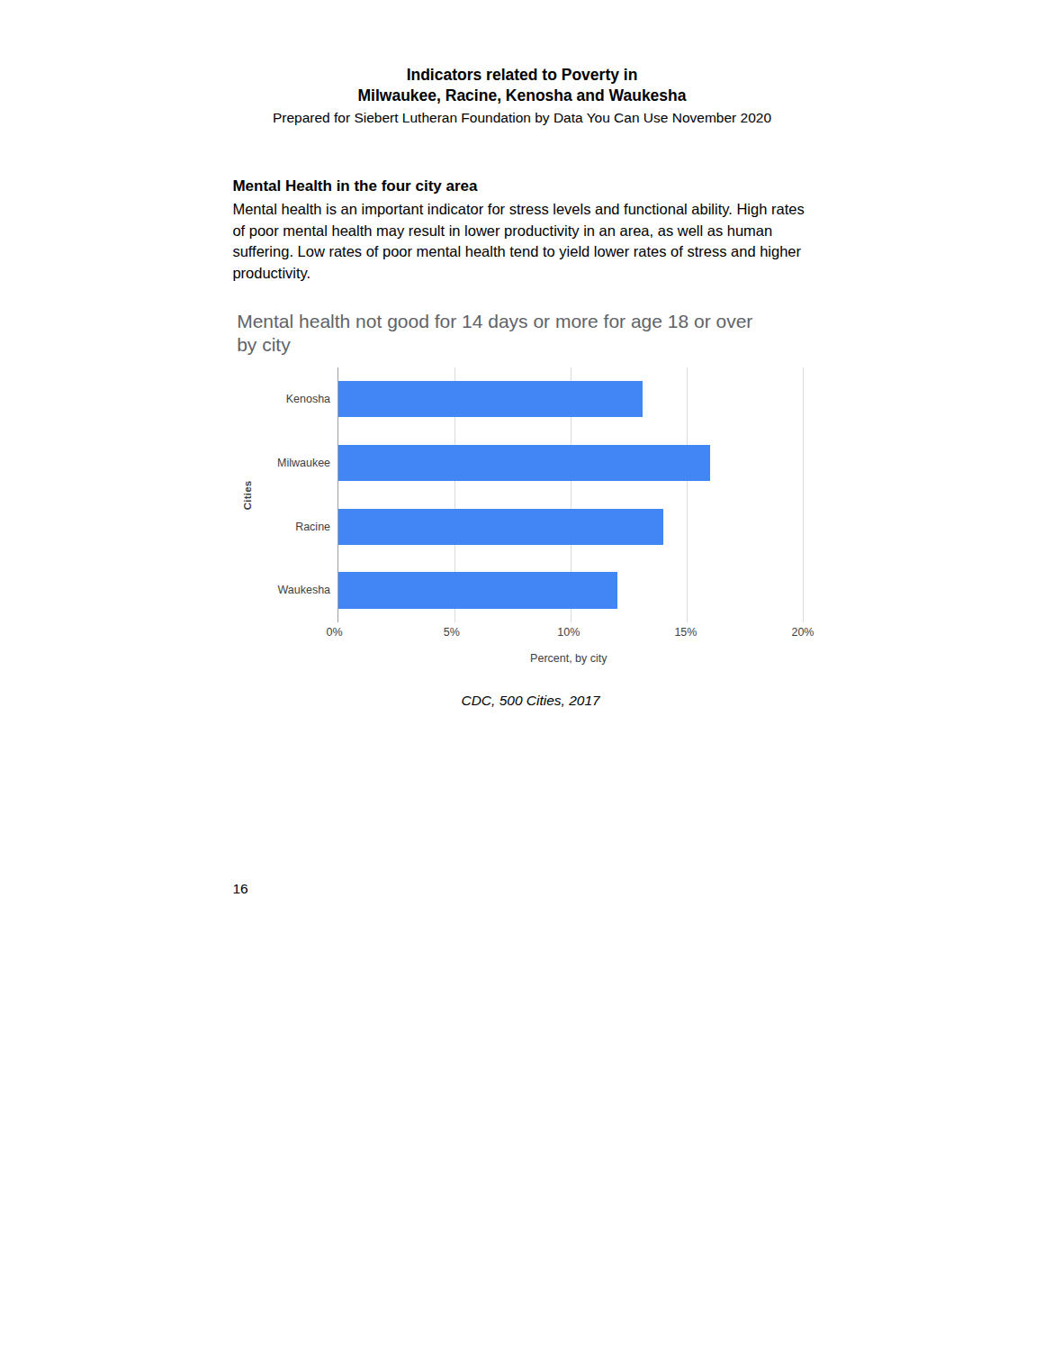Indicators related to Poverty in
Milwaukee, Racine, Kenosha and Waukesha
Prepared for Siebert Lutheran Foundation by Data You Can Use November 2020
Mental Health in the four city area
Mental health is an important indicator for stress levels and functional ability. High rates of poor mental health may result in lower productivity in an area, as well as human suffering. Low rates of poor mental health tend to yield lower rates of stress and higher productivity.
Mental health not good for 14 days or more for age 18 or over
by city
Cities
Kenosha Milwaukee Racine Waukesha
0% 5% 10% 15% 20%
Percent, by city
CDC, 500 Cities, 2017
16